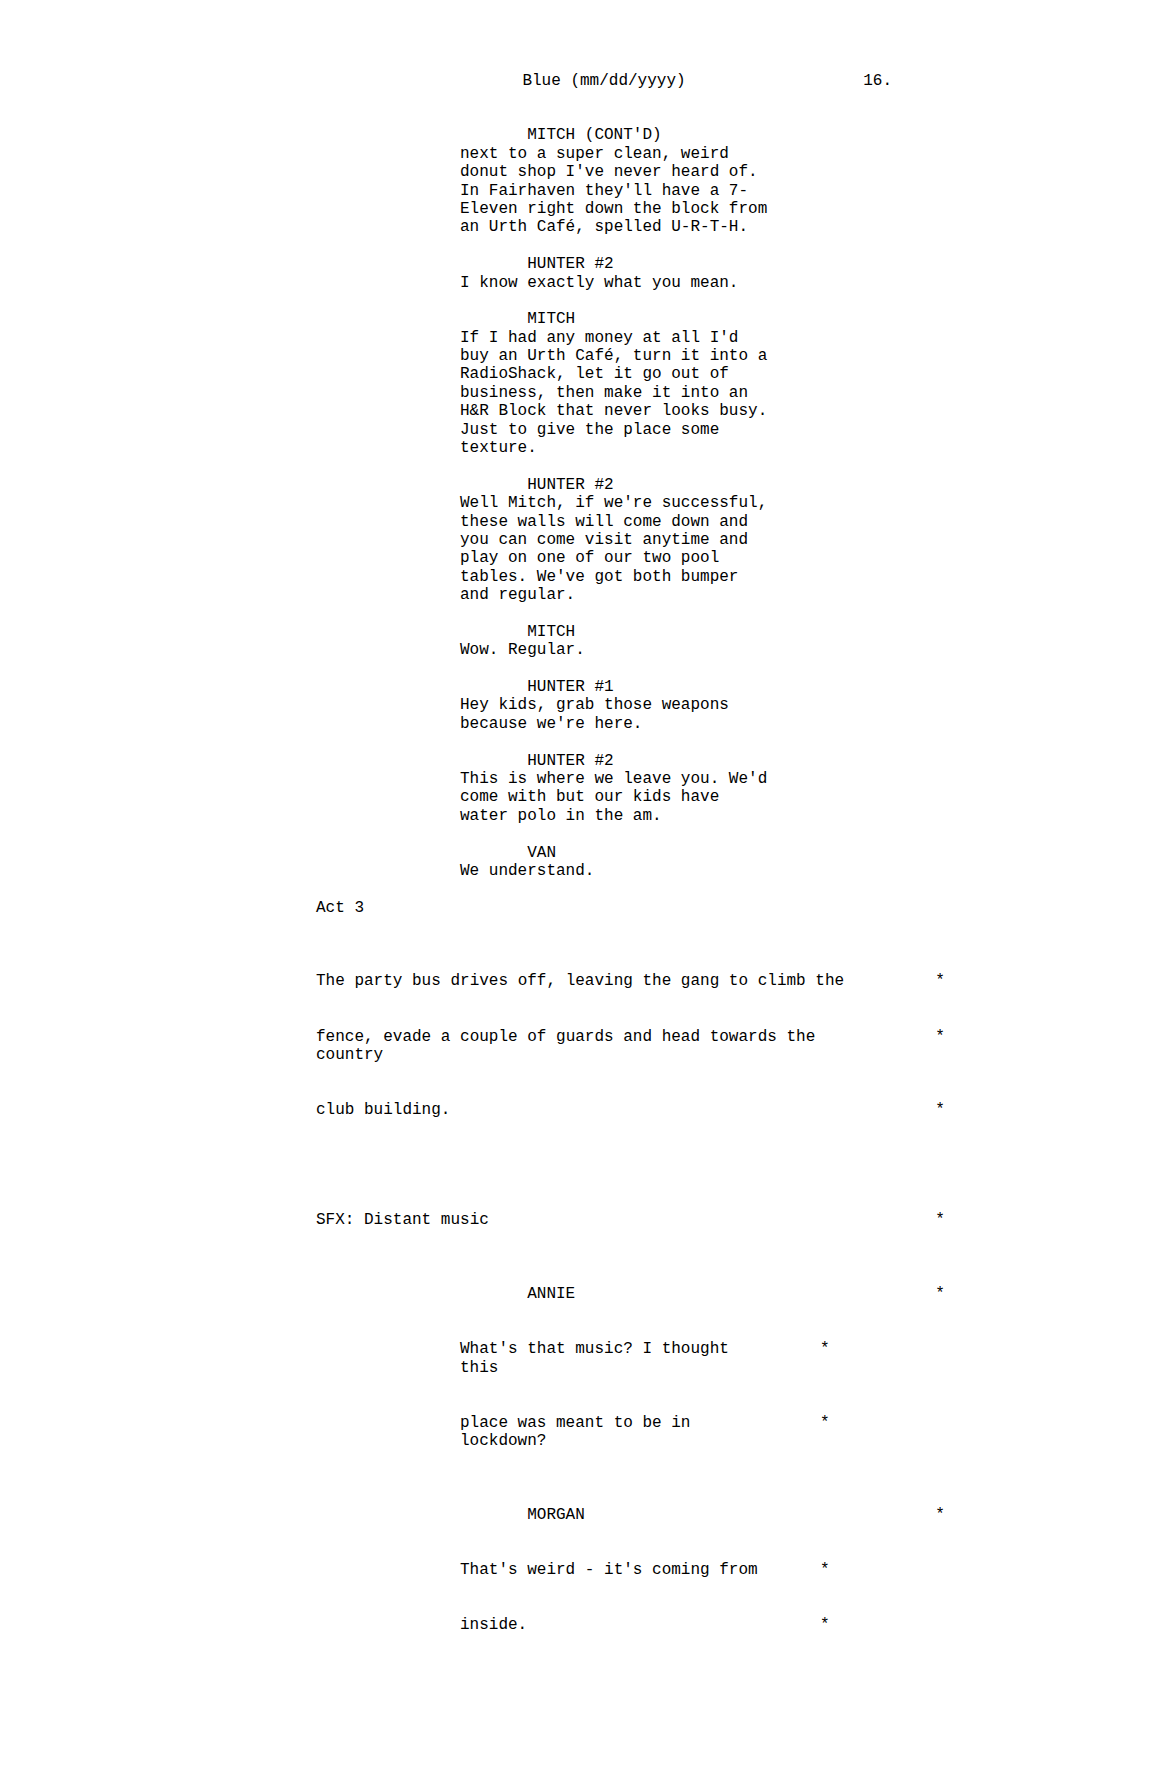Blue (mm/dd/yyyy) 16.
MITCH (CONT'D)
next to a super clean, weird donut shop I've never heard of. In Fairhaven they'll have a 7-Eleven right down the block from an Urth Café, spelled U-R-T-H.
HUNTER #2
I know exactly what you mean.
MITCH
If I had any money at all I'd buy an Urth Café, turn it into a RadioShack, let it go out of business, then make it into an H&R Block that never looks busy. Just to give the place some texture.
HUNTER #2
Well Mitch, if we're successful, these walls will come down and you can come visit anytime and play on one of our two pool tables. We've got both bumper and regular.
MITCH
Wow. Regular.
HUNTER #1
Hey kids, grab those weapons because we're here.
HUNTER #2
This is where we leave you. We'd come with but our kids have water polo in the am.
VAN
We understand.
Act 3
The party bus drives off, leaving the gang to climb the*
fence, evade a couple of guards and head towards the country*
club building.*
SFX: Distant music*
ANNIE*
What's that music? I thought this*
place was meant to be in lockdown?*
MORGAN*
That's weird - it's coming from*
inside.*